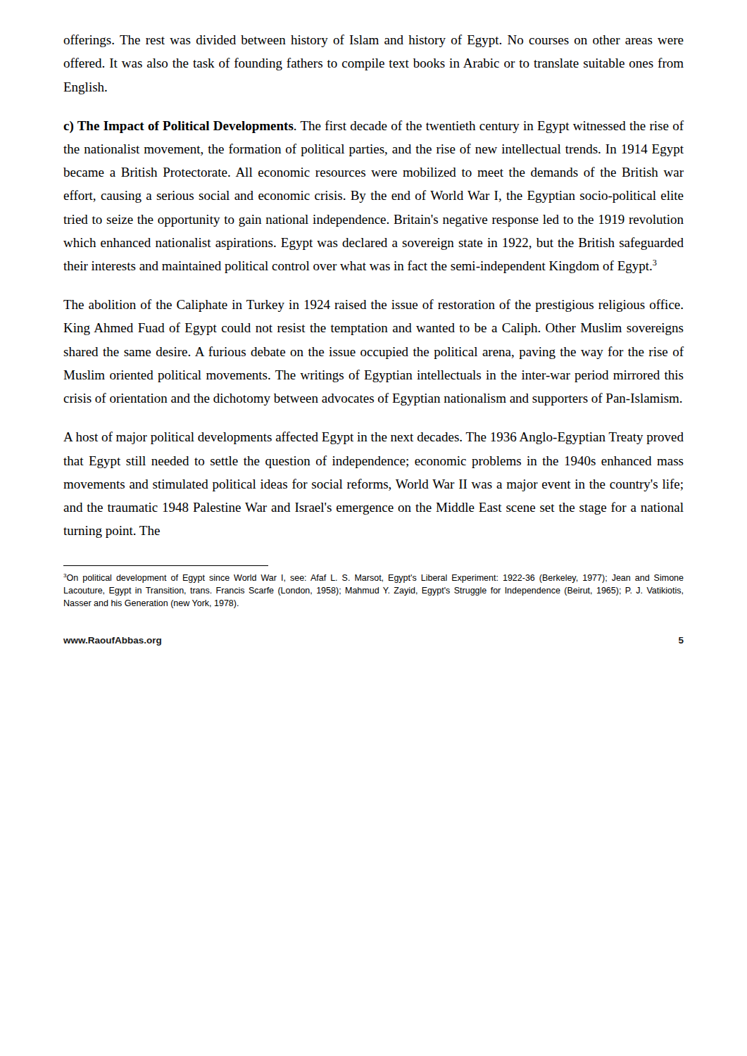offerings. The rest was divided between history of Islam and history of Egypt. No courses on other areas were offered. It was also the task of founding fathers to compile text books in Arabic or to translate suitable ones from English.
c) The Impact of Political Developments. The first decade of the twentieth century in Egypt witnessed the rise of the nationalist movement, the formation of political parties, and the rise of new intellectual trends. In 1914 Egypt became a British Protectorate. All economic resources were mobilized to meet the demands of the British war effort, causing a serious social and economic crisis. By the end of World War I, the Egyptian socio-political elite tried to seize the opportunity to gain national independence. Britain's negative response led to the 1919 revolution which enhanced nationalist aspirations. Egypt was declared a sovereign state in 1922, but the British safeguarded their interests and maintained political control over what was in fact the semi-independent Kingdom of Egypt.3
The abolition of the Caliphate in Turkey in 1924 raised the issue of restoration of the prestigious religious office. King Ahmed Fuad of Egypt could not resist the temptation and wanted to be a Caliph. Other Muslim sovereigns shared the same desire. A furious debate on the issue occupied the political arena, paving the way for the rise of Muslim oriented political movements. The writings of Egyptian intellectuals in the inter-war period mirrored this crisis of orientation and the dichotomy between advocates of Egyptian nationalism and supporters of Pan-Islamism.
A host of major political developments affected Egypt in the next decades. The 1936 Anglo-Egyptian Treaty proved that Egypt still needed to settle the question of independence; economic problems in the 1940s enhanced mass movements and stimulated political ideas for social reforms, World War II was a major event in the country's life; and the traumatic 1948 Palestine War and Israel's emergence on the Middle East scene set the stage for a national turning point. The
3On political development of Egypt since World War I, see: Afaf L. S. Marsot, Egypt's Liberal Experiment: 1922-36 (Berkeley, 1977); Jean and Simone Lacouture, Egypt in Transition, trans. Francis Scarfe (London, 1958); Mahmud Y. Zayid, Egypt's Struggle for Independence (Beirut, 1965); P. J. Vatikiotis, Nasser and his Generation (new York, 1978).
www.RaoufAbbas.org 5